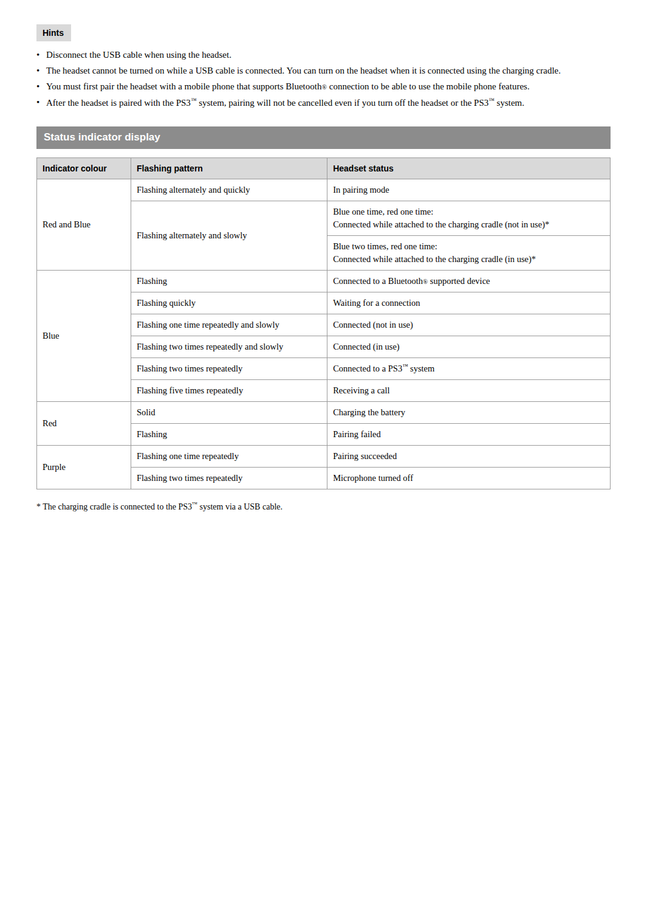Hints
Disconnect the USB cable when using the headset.
The headset cannot be turned on while a USB cable is connected. You can turn on the headset when it is connected using the charging cradle.
You must first pair the headset with a mobile phone that supports Bluetooth® connection to be able to use the mobile phone features.
After the headset is paired with the PS3™ system, pairing will not be cancelled even if you turn off the headset or the PS3™ system.
Status indicator display
| Indicator colour | Flashing pattern | Headset status |
| --- | --- | --- |
| Red and Blue | Flashing alternately and quickly | In pairing mode |
| Flashing alternately and slowly | Blue one time, red one time: Connected while attached to the charging cradle (not in use)* |
| Blue two times, red one time: Connected while attached to the charging cradle (in use)* |
| Blue | Flashing | Connected to a Bluetooth ® supported device |
| Flashing quickly | Waiting for a connection |
| Flashing one time repeatedly and slowly | Connected (not in use) |
| Flashing two times repeatedly and slowly | Connected (in use) |
| Flashing two times repeatedly | Connected to a PS3 ™ system |
| Flashing five times repeatedly | Receiving a call |
| Red | Solid | Charging the battery |
| Flashing | Pairing failed |
| Purple | Flashing one time repeatedly | Pairing succeeded |
| Flashing two times repeatedly | Microphone turned off |
* The charging cradle is connected to the PS3™ system via a USB cable.